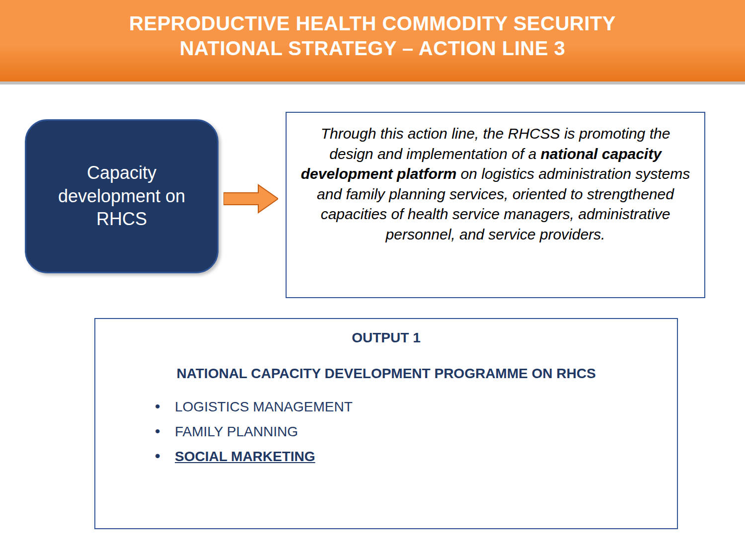REPRODUCTIVE HEALTH COMMODITY SECURITY
NATIONAL STRATEGY – ACTION LINE 3
Capacity
development on
RHCS
Through this action line, the RHCSS is promoting the design and implementation of a national capacity development platform on logistics administration systems and family planning services, oriented to strengthened capacities of health service managers, administrative personnel, and service providers.
OUTPUT 1
NATIONAL CAPACITY DEVELOPMENT PROGRAMME ON RHCS
LOGISTICS MANAGEMENT
FAMILY PLANNING
SOCIAL MARKETING